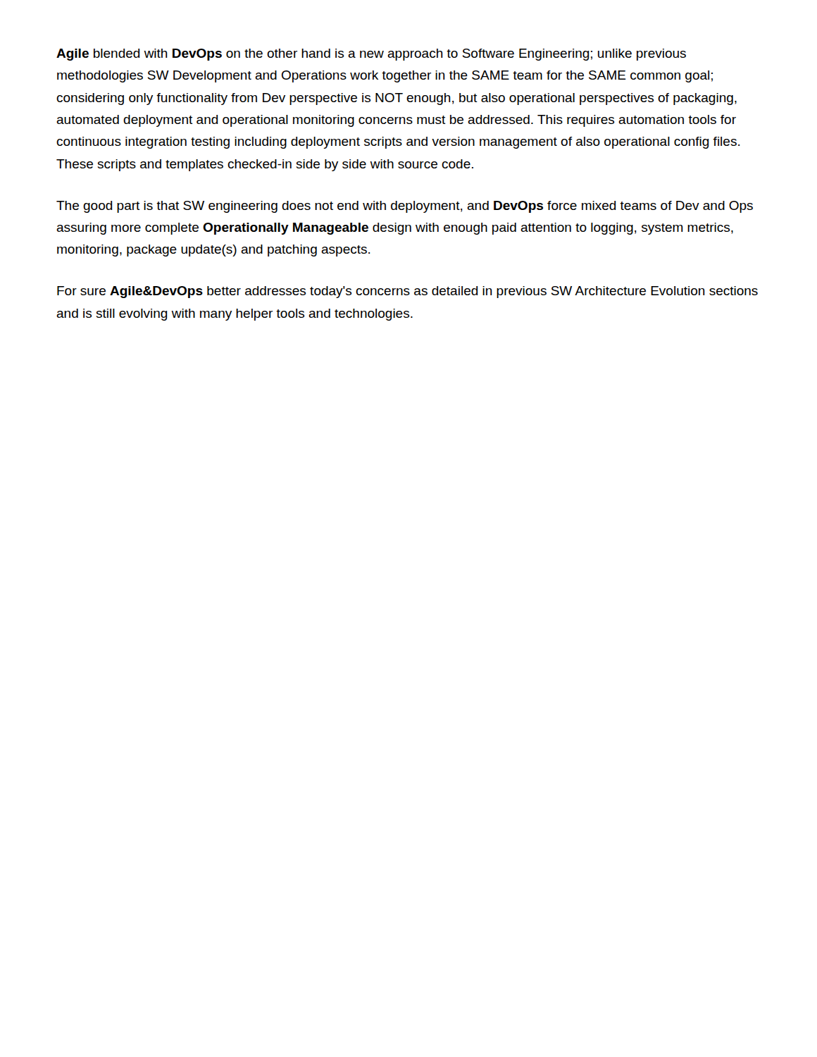Agile blended with DevOps on the other hand is a new approach to Software Engineering; unlike previous methodologies SW Development and Operations work together in the SAME team for the SAME common goal; considering only functionality from Dev perspective is NOT enough, but also operational perspectives of packaging, automated deployment and operational monitoring concerns must be addressed. This requires automation tools for continuous integration testing including deployment scripts and version management of also operational config files. These scripts and templates checked-in side by side with source code.
The good part is that SW engineering does not end with deployment, and DevOps force mixed teams of Dev and Ops assuring more complete Operationally Manageable design with enough paid attention to logging, system metrics, monitoring, package update(s) and patching aspects.
For sure Agile&DevOps better addresses today's concerns as detailed in previous SW Architecture Evolution sections and is still evolving with many helper tools and technologies.